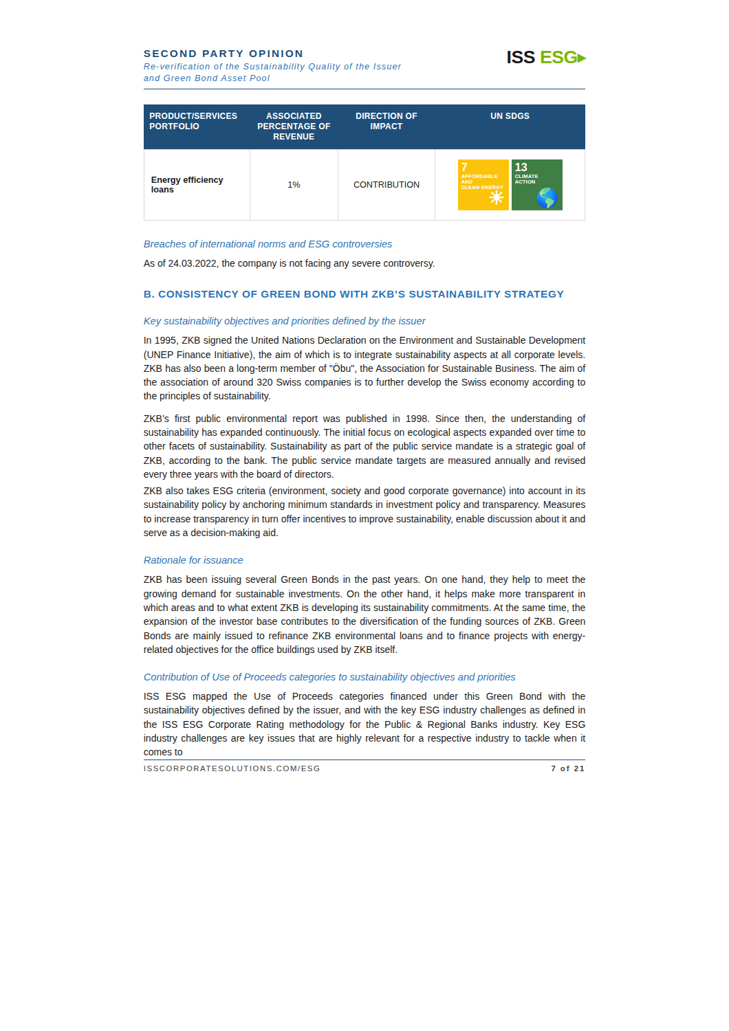Second Party Opinion
Re-verification of the Sustainability Quality of the Issuer
and Green Bond Asset Pool
ISS ESG▸
| PRODUCT/SERVICES PORTFOLIO | ASSOCIATED PERCENTAGE OF REVENUE | DIRECTION OF IMPACT | UN SDGS |
| --- | --- | --- | --- |
| Energy efficiency loans | 1% | CONTRIBUTION | 7 Affordable and clean energy ☀ 13 Climate action 🌎 |
Breaches of international norms and ESG controversies
As of 24.03.2022, the company is not facing any severe controversy.
B. Consistency of Green Bond with ZKB’s Sustainability Strategy
Key sustainability objectives and priorities defined by the issuer
In 1995, ZKB signed the United Nations Declaration on the Environment and Sustainable Development (UNEP Finance Initiative), the aim of which is to integrate sustainability aspects at all corporate levels. ZKB has also been a long-term member of "Öbu", the Association for Sustainable Business. The aim of the association of around 320 Swiss companies is to further develop the Swiss economy according to the principles of sustainability.
ZKB’s first public environmental report was published in 1998. Since then, the understanding of sustainability has expanded continuously. The initial focus on ecological aspects expanded over time to other facets of sustainability. Sustainability as part of the public service mandate is a strategic goal of ZKB, according to the bank. The public service mandate targets are measured annually and revised every three years with the board of directors.
ZKB also takes ESG criteria (environment, society and good corporate governance) into account in its sustainability policy by anchoring minimum standards in investment policy and transparency. Measures to increase transparency in turn offer incentives to improve sustainability, enable discussion about it and serve as a decision-making aid.
Rationale for issuance
ZKB has been issuing several Green Bonds in the past years. On one hand, they help to meet the growing demand for sustainable investments. On the other hand, it helps make more transparent in which areas and to what extent ZKB is developing its sustainability commitments. At the same time, the expansion of the investor base contributes to the diversification of the funding sources of ZKB. Green Bonds are mainly issued to refinance ZKB environmental loans and to finance projects with energy-related objectives for the office buildings used by ZKB itself.
Contribution of Use of Proceeds categories to sustainability objectives and priorities
ISS ESG mapped the Use of Proceeds categories financed under this Green Bond with the sustainability objectives defined by the issuer, and with the key ESG industry challenges as defined in the ISS ESG Corporate Rating methodology for the Public & Regional Banks industry. Key ESG industry challenges are key issues that are highly relevant for a respective industry to tackle when it comes to
ISSCORPORATESOLUTIONS.COM/ESG 7 of 21